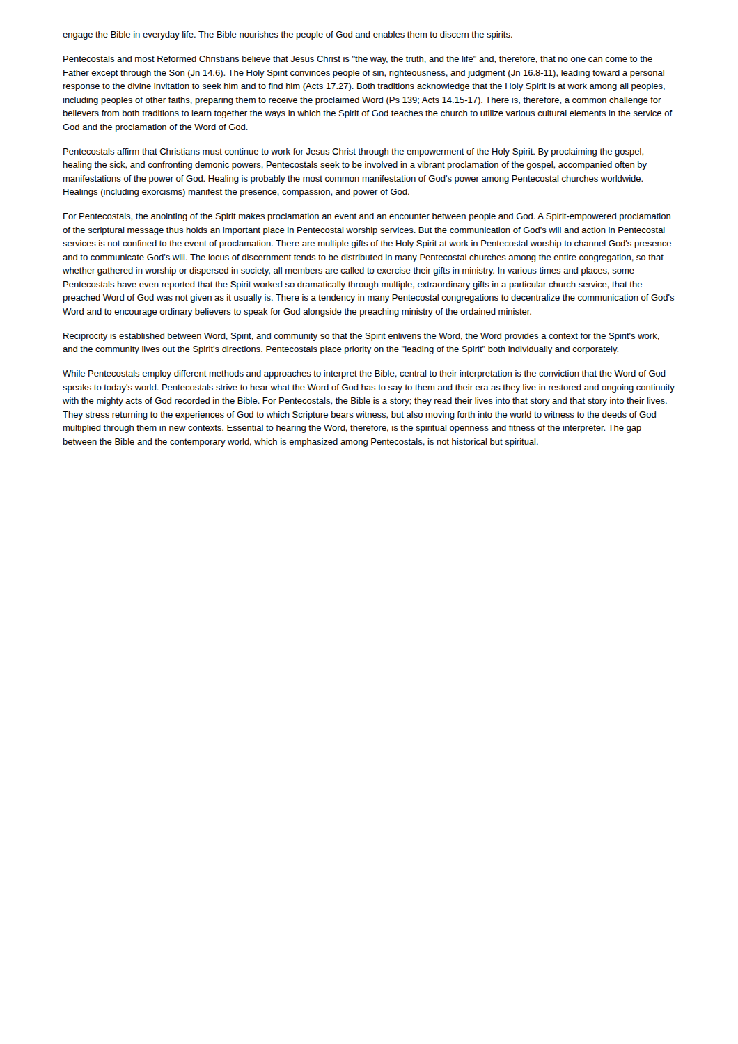engage the Bible in everyday life. The Bible nourishes the people of God and enables them to discern the spirits.
Pentecostals and most Reformed Christians believe that Jesus Christ is "the way, the truth, and the life" and, therefore, that no one can come to the Father except through the Son (Jn 14.6). The Holy Spirit convinces people of sin, righteousness, and judgment (Jn 16.8-11), leading toward a personal response to the divine invitation to seek him and to find him (Acts 17.27). Both traditions acknowledge that the Holy Spirit is at work among all peoples, including peoples of other faiths, preparing them to receive the proclaimed Word (Ps 139; Acts 14.15-17). There is, therefore, a common challenge for believers from both traditions to learn together the ways in which the Spirit of God teaches the church to utilize various cultural elements in the service of God and the proclamation of the Word of God.
Pentecostals affirm that Christians must continue to work for Jesus Christ through the empowerment of the Holy Spirit. By proclaiming the gospel, healing the sick, and confronting demonic powers, Pentecostals seek to be involved in a vibrant proclamation of the gospel, accompanied often by manifestations of the power of God. Healing is probably the most common manifestation of God's power among Pentecostal churches worldwide. Healings (including exorcisms) manifest the presence, compassion, and power of God.
For Pentecostals, the anointing of the Spirit makes proclamation an event and an encounter between people and God. A Spirit-empowered proclamation of the scriptural message thus holds an important place in Pentecostal worship services. But the communication of God's will and action in Pentecostal services is not confined to the event of proclamation. There are multiple gifts of the Holy Spirit at work in Pentecostal worship to channel God's presence and to communicate God's will. The locus of discernment tends to be distributed in many Pentecostal churches among the entire congregation, so that whether gathered in worship or dispersed in society, all members are called to exercise their gifts in ministry. In various times and places, some Pentecostals have even reported that the Spirit worked so dramatically through multiple, extraordinary gifts in a particular church service, that the preached Word of God was not given as it usually is. There is a tendency in many Pentecostal congregations to decentralize the communication of God's Word and to encourage ordinary believers to speak for God alongside the preaching ministry of the ordained minister.
Reciprocity is established between Word, Spirit, and community so that the Spirit enlivens the Word, the Word provides a context for the Spirit's work, and the community lives out the Spirit's directions. Pentecostals place priority on the "leading of the Spirit" both individually and corporately.
While Pentecostals employ different methods and approaches to interpret the Bible, central to their interpretation is the conviction that the Word of God speaks to today's world. Pentecostals strive to hear what the Word of God has to say to them and their era as they live in restored and ongoing continuity with the mighty acts of God recorded in the Bible. For Pentecostals, the Bible is a story; they read their lives into that story and that story into their lives. They stress returning to the experiences of God to which Scripture bears witness, but also moving forth into the world to witness to the deeds of God multiplied through them in new contexts. Essential to hearing the Word, therefore, is the spiritual openness and fitness of the interpreter. The gap between the Bible and the contemporary world, which is emphasized among Pentecostals, is not historical but spiritual.